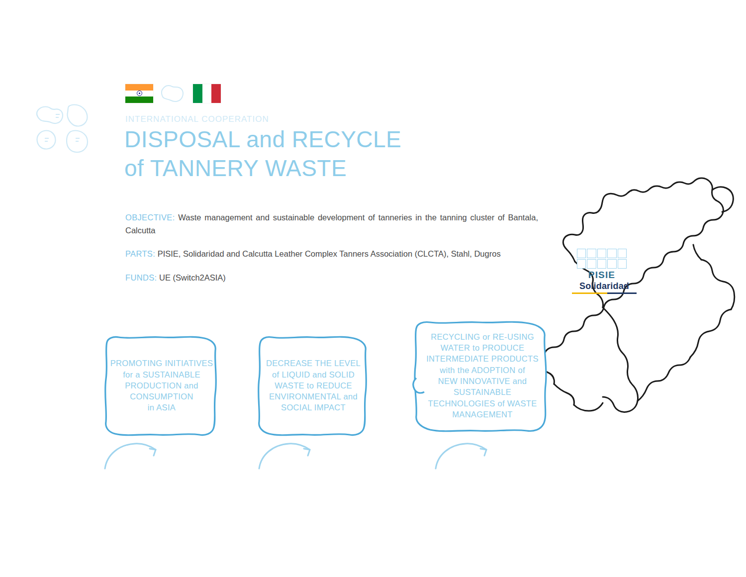International cooperation
DISPOSAL and RECYCLE
of TANNERY WASTE
OBJECTIVE: Waste management and sustainable development of tanneries in the tanning cluster of Bantala, Calcutta
PARTS: PISIE, Solidaridad and Calcutta Leather Complex Tanners Association (CLCTA), Stahl, Dugros
FUNDS: UE (Switch2ASIA)
PISIE
Solidaridad
PROMOTING INITIATIVES
for a SUSTAINABLE
PRODUCTION and
CONSUMPTION
in ASIA
DECREASE THE LEVEL
of LIQUID and SOLID
WASTE to REDUCE
ENVIRONMENTAL and
SOCIAL IMPACT
RECYCLING or RE-USING
WATER to PRODUCE
INTERMEDIATE PRODUCTS
with the ADOPTION of
NEW INNOVATIVE and
SUSTAINABLE
TECHNOLOGIES of WASTE
MANAGEMENT